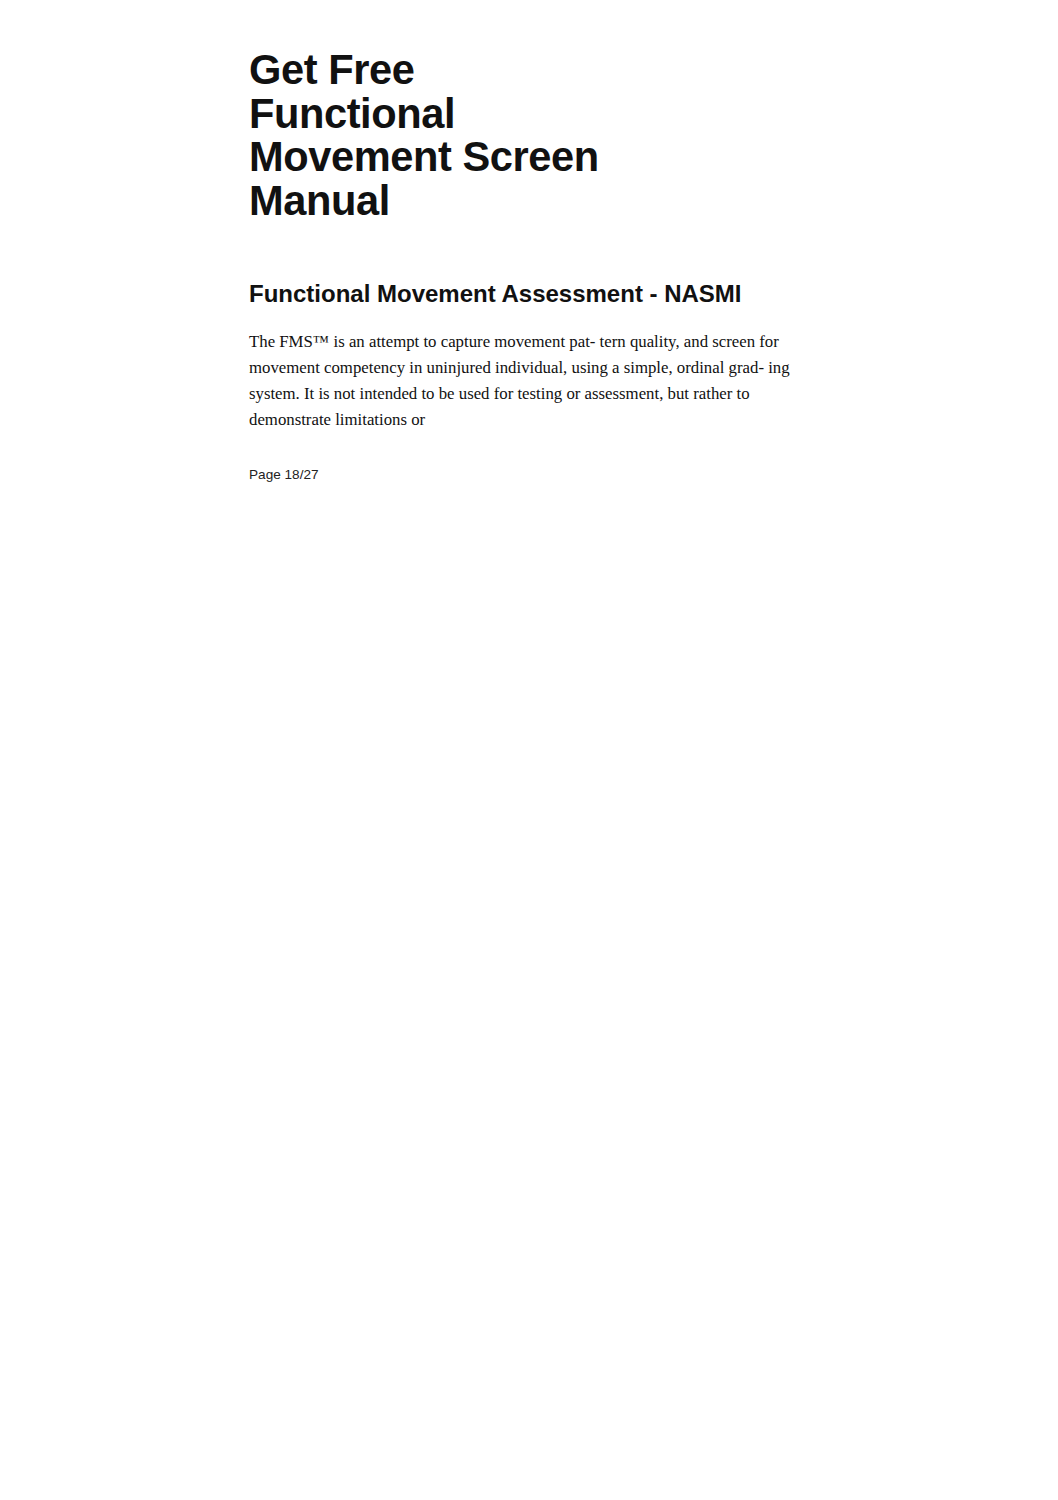Get Free Functional Movement Screen Manual
Functional Movement Assessment - NASMI
The FMS™ is an attempt to capture movement pat- tern quality, and screen for movement competency in uninjured individual, using a simple, ordinal grad- ing system. It is not intended to be used for testing or assessment, but rather to demonstrate limitations or
Page 18/27